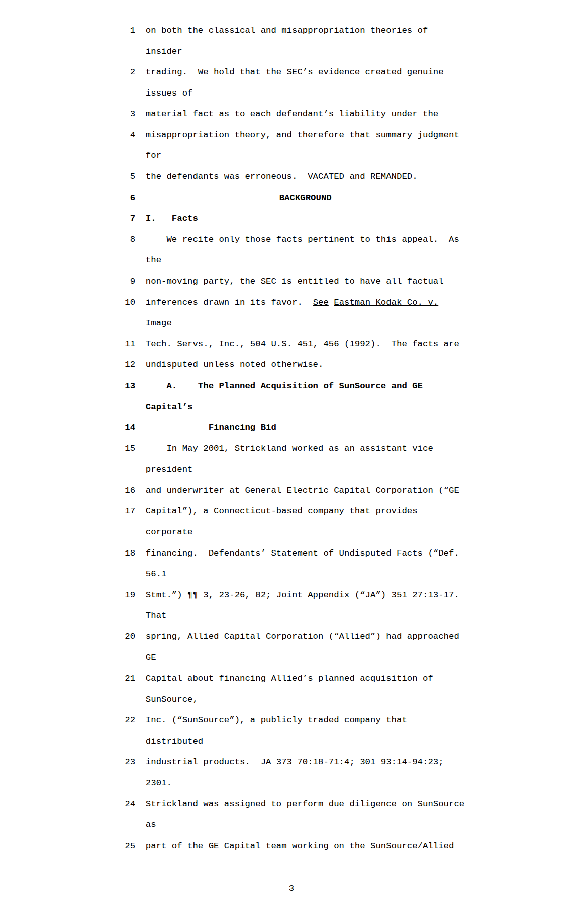on both the classical and misappropriation theories of insider
trading. We hold that the SEC’s evidence created genuine issues of
material fact as to each defendant’s liability under the
misappropriation theory, and therefore that summary judgment for
the defendants was erroneous. VACATED and REMANDED.
BACKGROUND
I. Facts
We recite only those facts pertinent to this appeal. As the
non-moving party, the SEC is entitled to have all factual
inferences drawn in its favor. See Eastman Kodak Co. v. Image
Tech. Servs., Inc., 504 U.S. 451, 456 (1992). The facts are
undisputed unless noted otherwise.
A. The Planned Acquisition of SunSource and GE Capital’s
Financing Bid
In May 2001, Strickland worked as an assistant vice president
and underwriter at General Electric Capital Corporation (“GE
Capital”), a Connecticut-based company that provides corporate
financing. Defendants’ Statement of Undisputed Facts (“Def. 56.1
Stmt.”) ¶¶ 3, 23-26, 82; Joint Appendix (“JA”) 351 27:13-17. That
spring, Allied Capital Corporation (“Allied”) had approached GE
Capital about financing Allied’s planned acquisition of SunSource,
Inc. (“SunSource”), a publicly traded company that distributed
industrial products. JA 373 70:18-71:4; 301 93:14-94:23; 2301.
Strickland was assigned to perform due diligence on SunSource as
part of the GE Capital team working on the SunSource/Allied
3